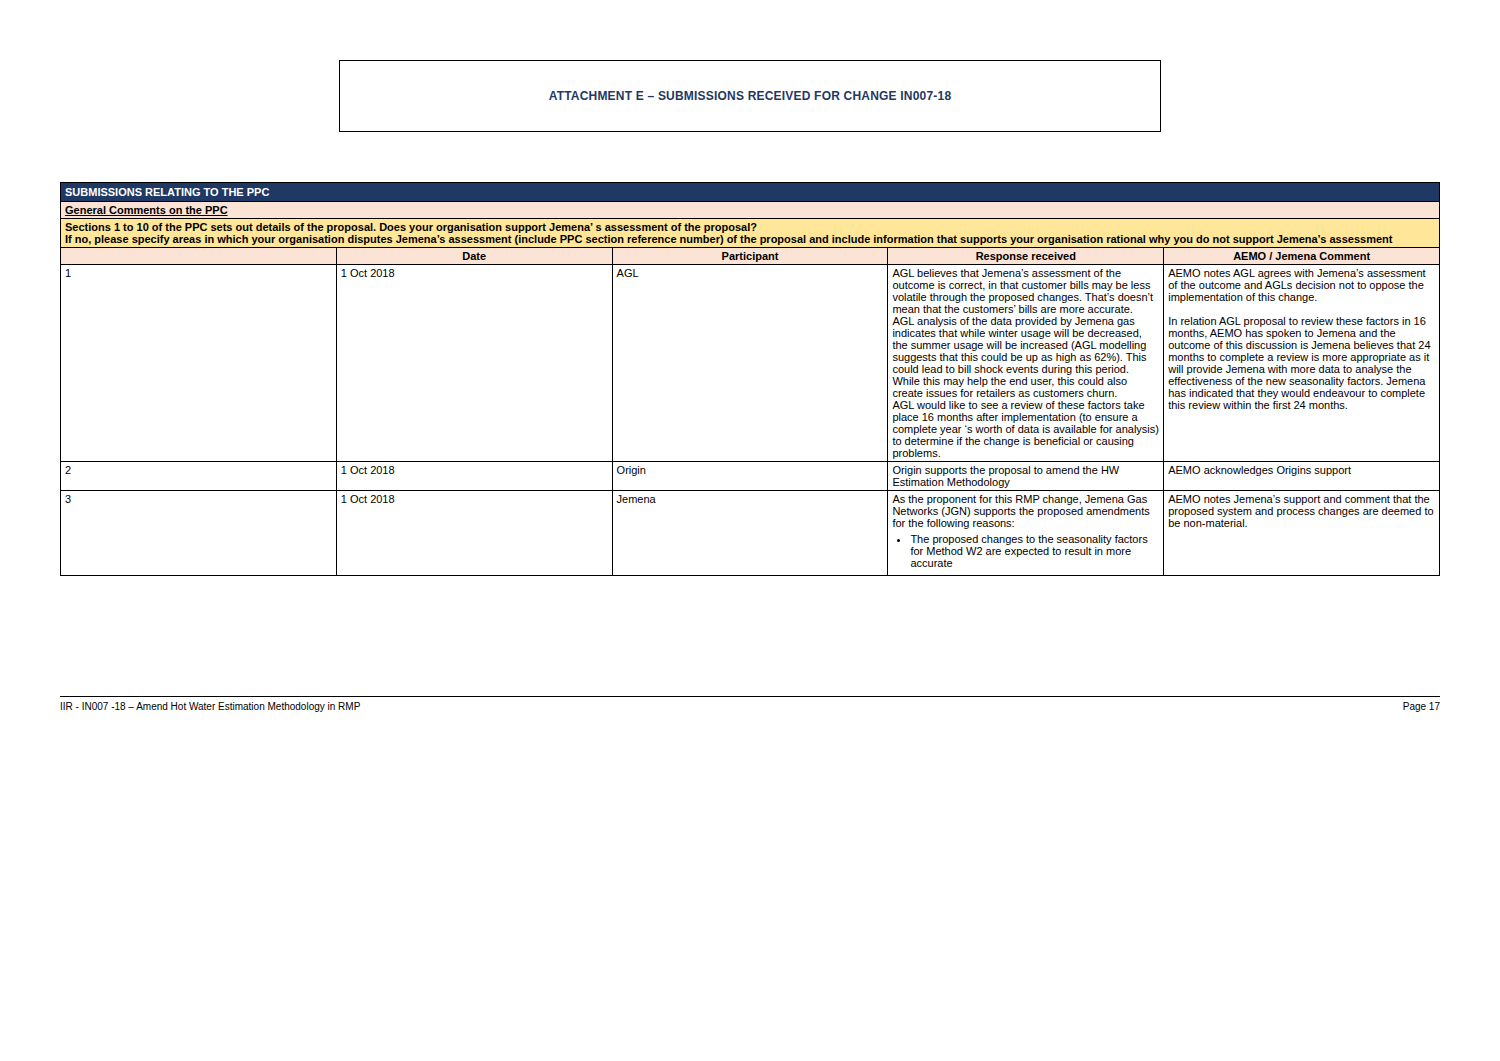ATTACHMENT E – SUBMISSIONS RECEIVED FOR CHANGE IN007-18
| SUBMISSIONS RELATING TO THE PPC |
| General Comments on the PPC |
| Sections 1 to 10 of the PPC sets out details of the proposal. Does your organisation support Jemena’ s assessment of the proposal? If no, please specify areas in which your organisation disputes Jemena’s assessment (include PPC section reference number) of the proposal and include information that supports your organisation rational why you do not support Jemena’s assessment |
| | Date | Participant | Response received | AEMO / Jemena Comment |
| 1 | 1 Oct 2018 | AGL | AGL believes that Jemena’s assessment of the outcome is correct, in that customer bills may be less volatile through the proposed changes. That’s doesn’t mean that the customers’ bills are more accurate. AGL analysis of the data provided by Jemena gas indicates that while winter usage will be decreased, the summer usage will be increased (AGL modelling suggests that this could be up as high as 62%). This could lead to bill shock events during this period. While this may help the end user, this could also create issues for retailers as customers churn. AGL would like to see a review of these factors take place 16 months after implementation (to ensure a complete year ‘s worth of data is available for analysis) to determine if the change is beneficial or causing problems. | AEMO notes AGL agrees with Jemena’s assessment of the outcome and AGLs decision not to oppose the implementation of this change. In relation AGL proposal to review these factors in 16 months, AEMO has spoken to Jemena and the outcome of this discussion is Jemena believes that 24 months to complete a review is more appropriate as it will provide Jemena with more data to analyse the effectiveness of the new seasonality factors. Jemena has indicated that they would endeavour to complete this review within the first 24 months. |
| 2 | 1 Oct 2018 | Origin | Origin supports the proposal to amend the HW Estimation Methodology | AEMO acknowledges Origins support |
| 3 | 1 Oct 2018 | Jemena | As the proponent for this RMP change, Jemena Gas Networks (JGN) supports the proposed amendments for the following reasons: The proposed changes to the seasonality factors for Method W2 are expected to result in more accurate | AEMO notes Jemena’s support and comment that the proposed system and process changes are deemed to be non-material. |
IIR - IN007 -18 – Amend Hot Water Estimation Methodology in RMP
Page 17